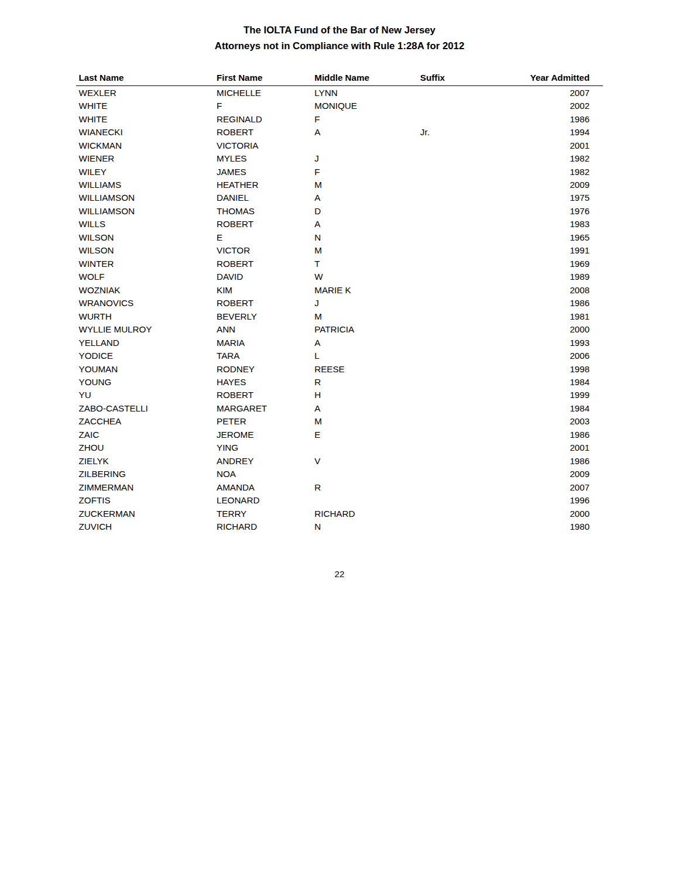The IOLTA Fund of the Bar of New Jersey
Attorneys not in Compliance with Rule 1:28A for 2012
| Last Name | First Name | Middle Name | Suffix | Year Admitted |
| --- | --- | --- | --- | --- |
| WEXLER | MICHELLE | LYNN | | 2007 |
| WHITE | F | MONIQUE | | 2002 |
| WHITE | REGINALD | F | | 1986 |
| WIANECKI | ROBERT | A | Jr. | 1994 |
| WICKMAN | VICTORIA | | | 2001 |
| WIENER | MYLES | J | | 1982 |
| WILEY | JAMES | F | | 1982 |
| WILLIAMS | HEATHER | M | | 2009 |
| WILLIAMSON | DANIEL | A | | 1975 |
| WILLIAMSON | THOMAS | D | | 1976 |
| WILLS | ROBERT | A | | 1983 |
| WILSON | E | N | | 1965 |
| WILSON | VICTOR | M | | 1991 |
| WINTER | ROBERT | T | | 1969 |
| WOLF | DAVID | W | | 1989 |
| WOZNIAK | KIM | MARIE K | | 2008 |
| WRANOVICS | ROBERT | J | | 1986 |
| WURTH | BEVERLY | M | | 1981 |
| WYLLIE MULROY | ANN | PATRICIA | | 2000 |
| YELLAND | MARIA | A | | 1993 |
| YODICE | TARA | L | | 2006 |
| YOUMAN | RODNEY | REESE | | 1998 |
| YOUNG | HAYES | R | | 1984 |
| YU | ROBERT | H | | 1999 |
| ZABO-CASTELLI | MARGARET | A | | 1984 |
| ZACCHEA | PETER | M | | 2003 |
| ZAIC | JEROME | E | | 1986 |
| ZHOU | YING | | | 2001 |
| ZIELYK | ANDREY | V | | 1986 |
| ZILBERING | NOA | | | 2009 |
| ZIMMERMAN | AMANDA | R | | 2007 |
| ZOFTIS | LEONARD | | | 1996 |
| ZUCKERMAN | TERRY | RICHARD | | 2000 |
| ZUVICH | RICHARD | N | | 1980 |
22